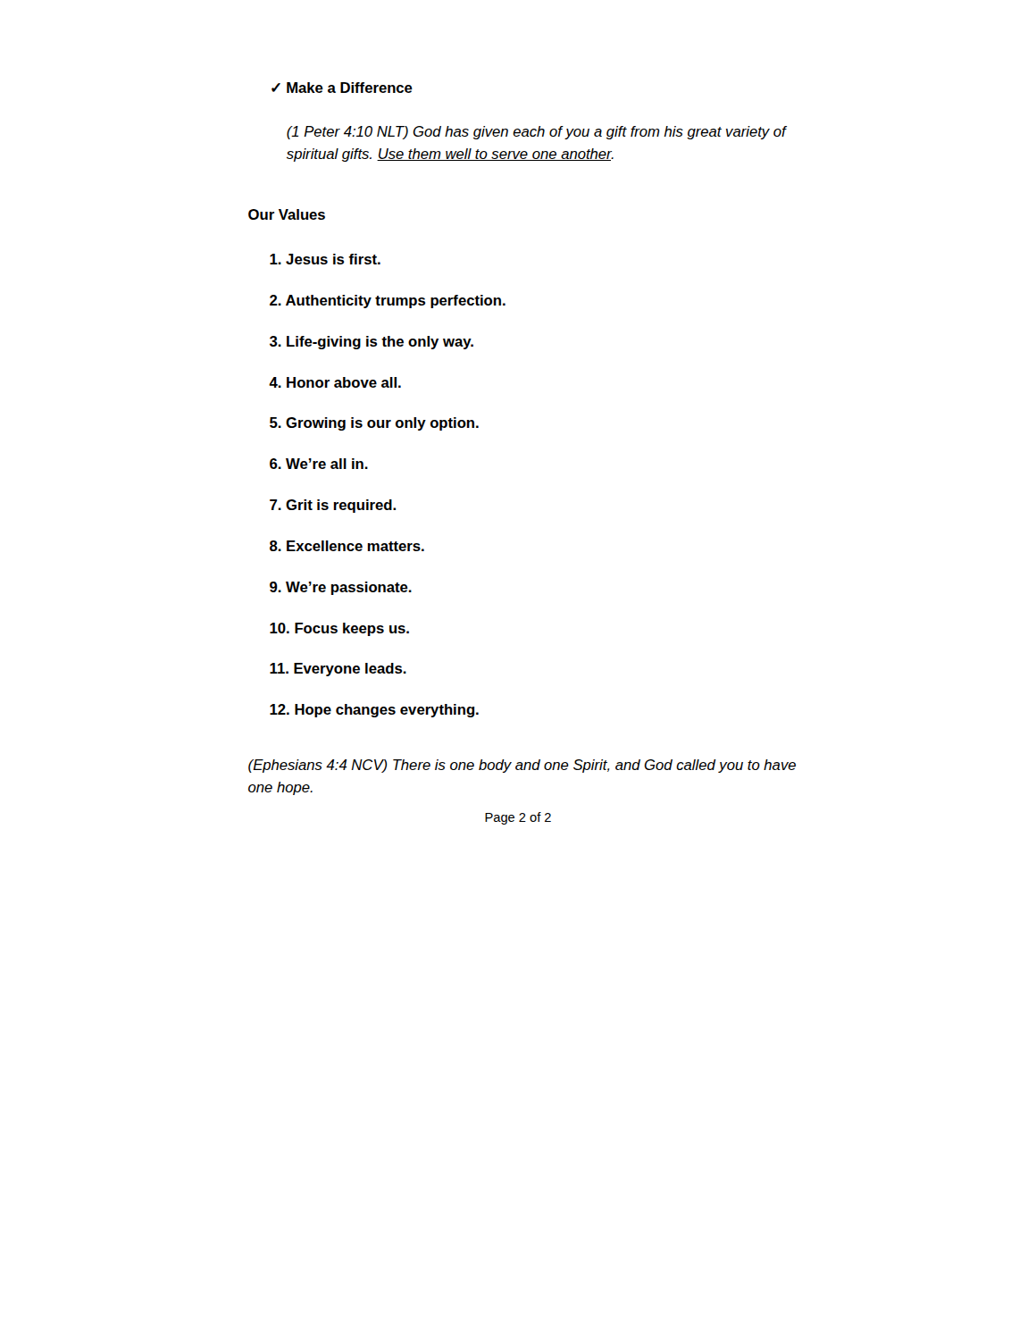✓ Make a Difference
(1 Peter 4:10 NLT) God has given each of you a gift from his great variety of spiritual gifts. Use them well to serve one another.
Our Values
1. Jesus is first.
2. Authenticity trumps perfection.
3. Life-giving is the only way.
4. Honor above all.
5. Growing is our only option.
6. We’re all in.
7. Grit is required.
8. Excellence matters.
9. We’re passionate.
10. Focus keeps us.
11. Everyone leads.
12. Hope changes everything.
(Ephesians 4:4 NCV) There is one body and one Spirit, and God called you to have one hope.
Page 2 of 2